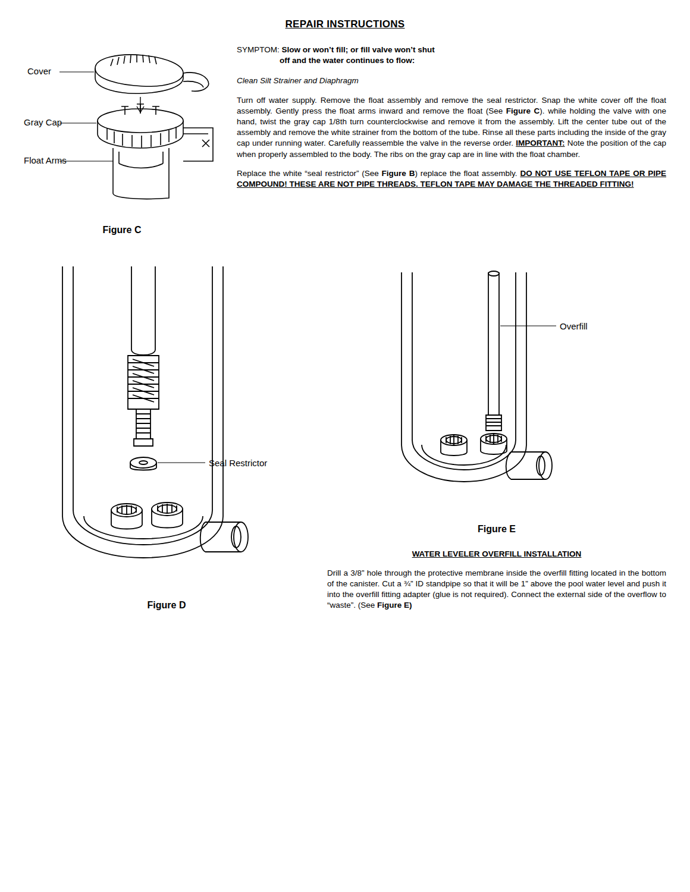REPAIR INSTRUCTIONS
Cover Gray Cap Float Arms
Figure C
SYMPTOM: Slow or won’t fill; or fill valve won’t shut off and the water continues to flow:
Clean Silt Strainer and Diaphragm
Turn off water supply. Remove the float assembly and remove the seal restrictor. Snap the white cover off the float assembly. Gently press the float arms inward and remove the float (See Figure C). while holding the valve with one hand, twist the gray cap 1/8th turn counterclockwise and remove it from the assembly. Lift the center tube out of the assembly and remove the white strainer from the bottom of the tube. Rinse all these parts including the inside of the gray cap under running water. Carefully reassemble the valve in the reverse order. IMPORTANT: Note the position of the cap when properly assembled to the body. The ribs on the gray cap are in line with the float chamber.
Replace the white “seal restrictor” (See Figure B) replace the float assembly. DO NOT USE TEFLON TAPE OR PIPE COMPOUND! THESE ARE NOT PIPE THREADS. TEFLON TAPE MAY DAMAGE THE THREADED FITTING!
Seal Restrictor
Figure D
Overfill
Figure E
WATER LEVELER OVERFILL INSTALLATION
Drill a 3/8” hole through the protective membrane inside the overfill fitting located in the bottom of the canister. Cut a ¾” ID standpipe so that it will be 1” above the pool water level and push it into the overfill fitting adapter (glue is not required). Connect the external side of the overflow to “waste”. (See Figure E)